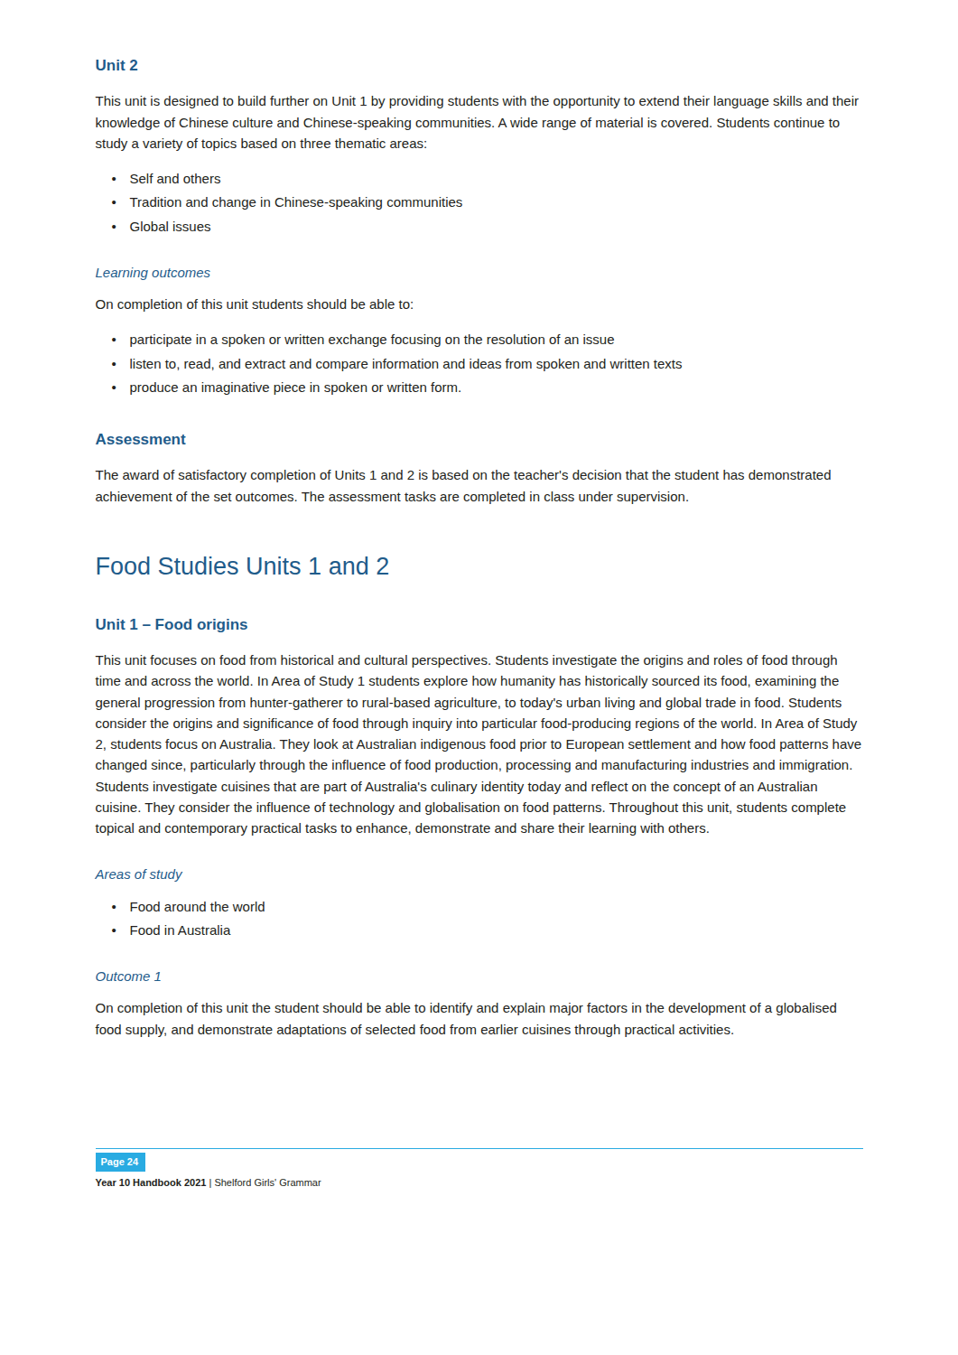Unit 2
This unit is designed to build further on Unit 1 by providing students with the opportunity to extend their language skills and their knowledge of Chinese culture and Chinese-speaking communities. A wide range of material is covered. Students continue to study a variety of topics based on three thematic areas:
Self and others
Tradition and change in Chinese-speaking communities
Global issues
Learning outcomes
On completion of this unit students should be able to:
participate in a spoken or written exchange focusing on the resolution of an issue
listen to, read, and extract and compare information and ideas from spoken and written texts
produce an imaginative piece in spoken or written form.
Assessment
The award of satisfactory completion of Units 1 and 2 is based on the teacher's decision that the student has demonstrated achievement of the set outcomes. The assessment tasks are completed in class under supervision.
Food Studies Units 1 and 2
Unit 1 – Food origins
This unit focuses on food from historical and cultural perspectives. Students investigate the origins and roles of food through time and across the world. In Area of Study 1 students explore how humanity has historically sourced its food, examining the general progression from hunter-gatherer to rural-based agriculture, to today's urban living and global trade in food. Students consider the origins and significance of food through inquiry into particular food-producing regions of the world. In Area of Study 2, students focus on Australia. They look at Australian indigenous food prior to European settlement and how food patterns have changed since, particularly through the influence of food production, processing and manufacturing industries and immigration. Students investigate cuisines that are part of Australia's culinary identity today and reflect on the concept of an Australian cuisine. They consider the influence of technology and globalisation on food patterns. Throughout this unit, students complete topical and contemporary practical tasks to enhance, demonstrate and share their learning with others.
Areas of study
Food around the world
Food in Australia
Outcome 1
On completion of this unit the student should be able to identify and explain major factors in the development of a globalised food supply, and demonstrate adaptations of selected food from earlier cuisines through practical activities.
Page 24
Year 10 Handbook 2021 | Shelford Girls' Grammar